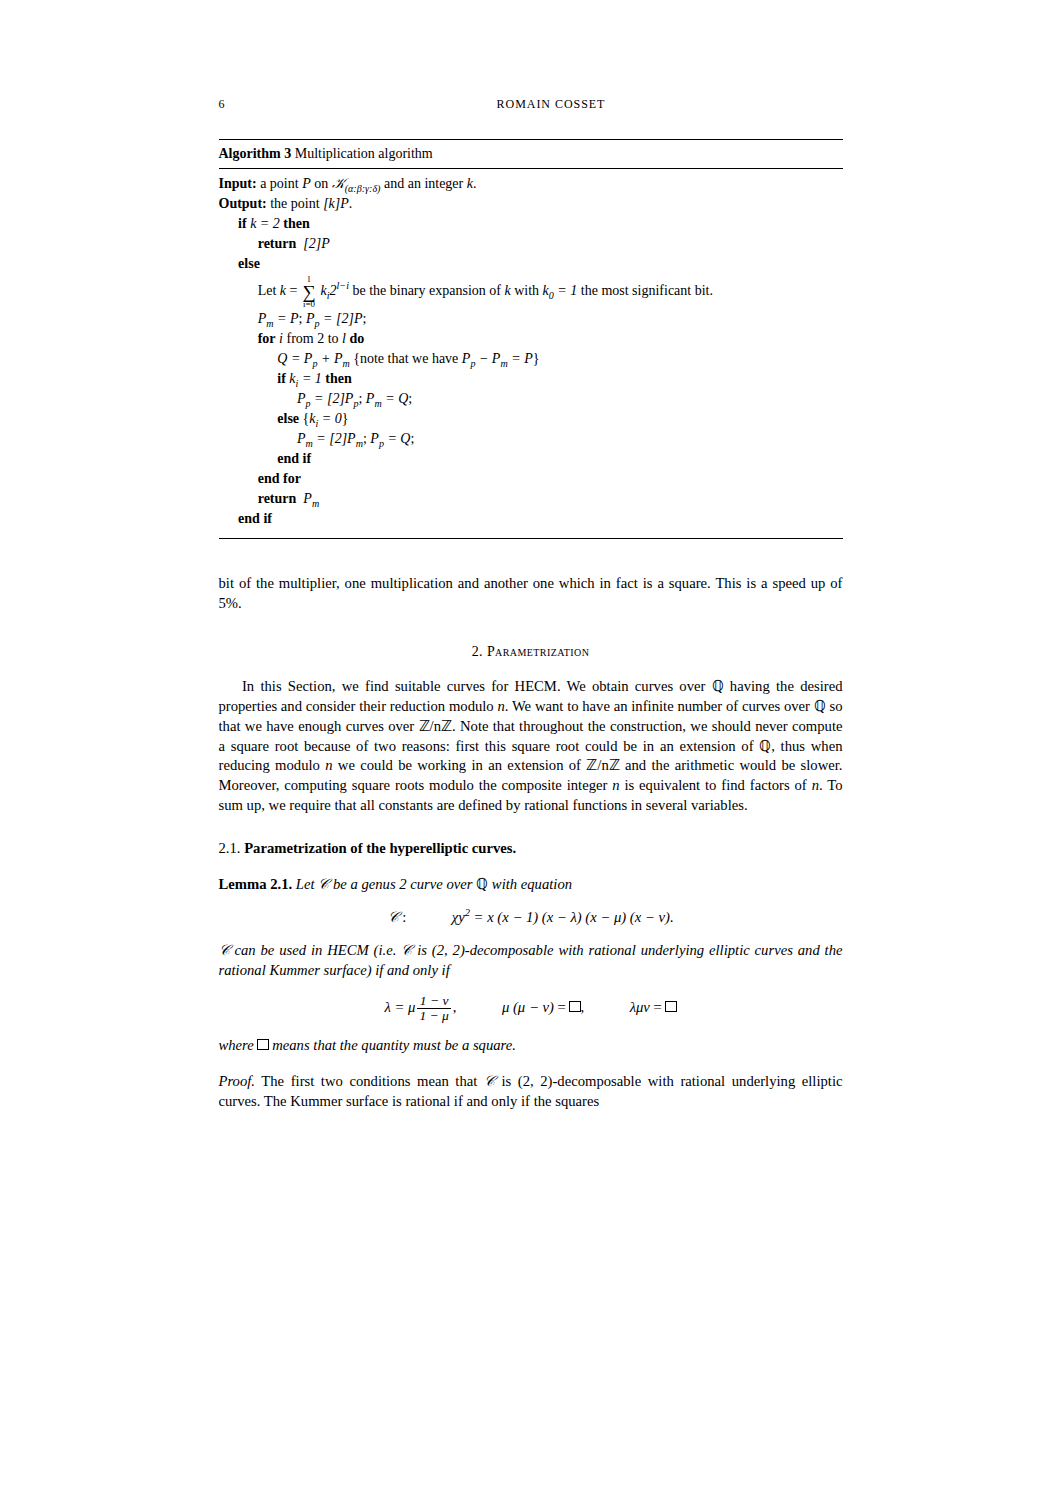6 Romain Cosset
Algorithm 3 Multiplication algorithm
Input: a point P on 𝒦(α:β:γ:δ) and an integer k.
Output: the point [k]P.
if k = 2 then
return [2]P
else
Let k = l∑i=0 ki2l−i be the binary expansion of k with k0 = 1 the most significant bit.
Pm = P; Pp = [2]P;
for i from 2 to l do
Q = Pp + Pm {note that we have Pp − Pm = P}
if ki = 1 then
Pp = [2]Pp; Pm = Q;
else {ki = 0}
Pm = [2]Pm; Pp = Q;
end if
end for
return Pm
end if
bit of the multiplier, one multiplication and another one which in fact is a square. This is a speed up of 5%.
2. Parametrization
In this Section, we find suitable curves for HECM. We obtain curves over ℚ having the desired properties and consider their reduction modulo n. We want to have an infinite number of curves over ℚ so that we have enough curves over ℤ/nℤ. Note that throughout the construction, we should never compute a square root because of two reasons: first this square root could be in an extension of ℚ, thus when reducing modulo n we could be working in an extension of ℤ/nℤ and the arithmetic would be slower. Moreover, computing square roots modulo the composite integer n is equivalent to find factors of n. To sum up, we require that all constants are defined by rational functions in several variables.
2.1. Parametrization of the hyperelliptic curves.
Lemma 2.1. Let 𝒞 be a genus 2 curve over ℚ with equation
𝒞 : χy2 = x (x − 1) (x − λ) (x − μ) (x − ν).
𝒞 can be used in HECM (i.e. 𝒞 is (2, 2)-decomposable with rational underlying elliptic curves and the rational Kummer surface) if and only if
λ = μ 1 − ν 1 − μ, μ (μ − ν) = , λμν =
where means that the quantity must be a square.
Proof. The first two conditions mean that 𝒞 is (2, 2)-decomposable with rational underlying elliptic curves. The Kummer surface is rational if and only if the squares